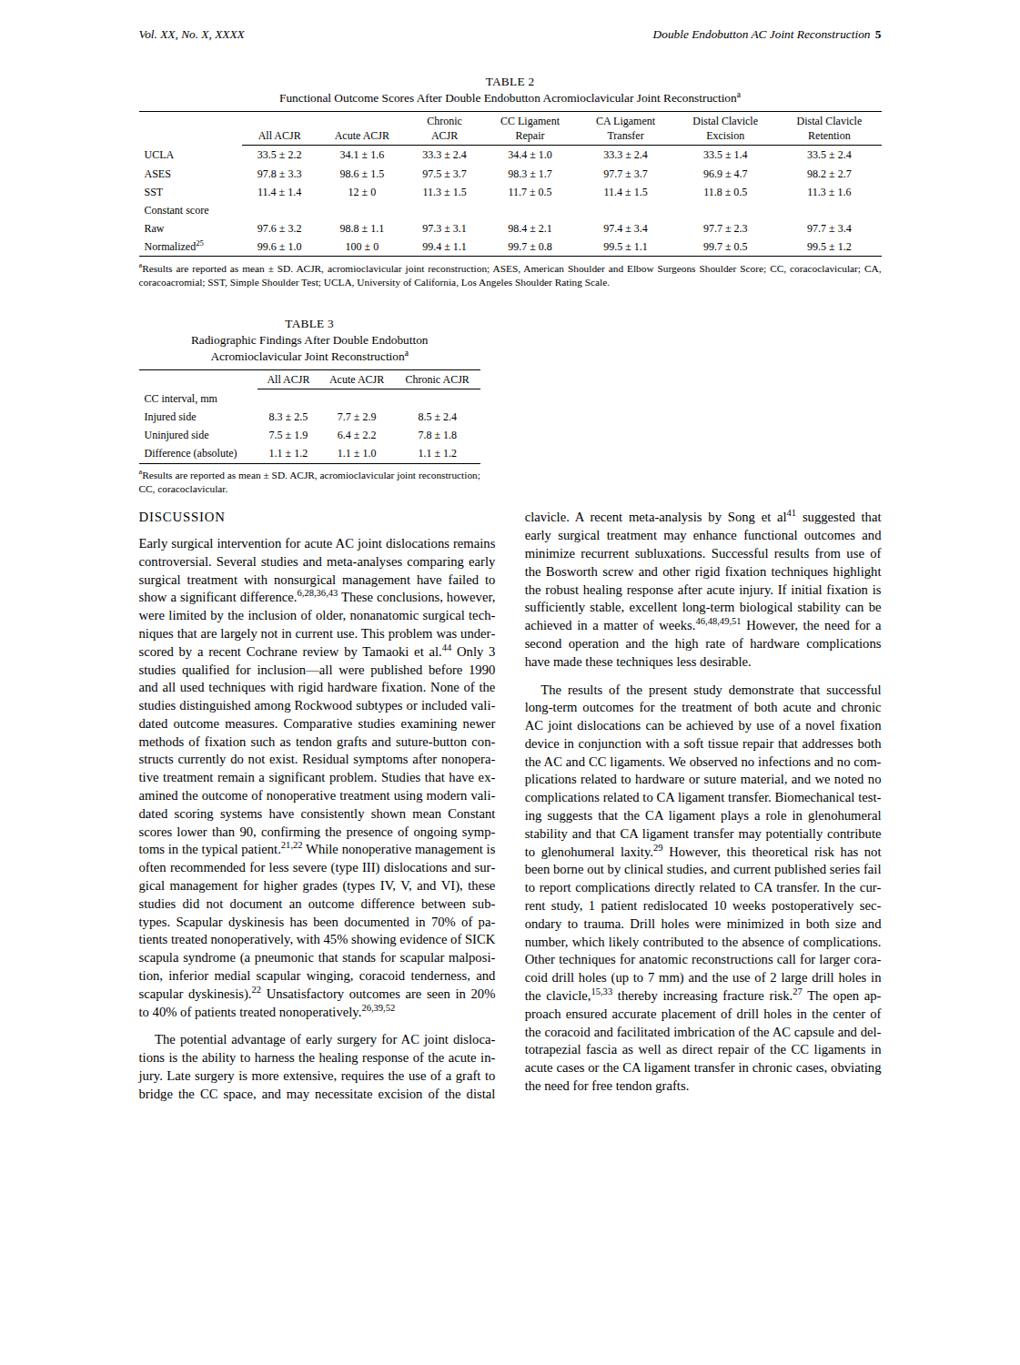Vol. XX, No. X, XXXX Double Endobutton AC Joint Reconstruction 5
TABLE 2 Functional Outcome Scores After Double Endobutton Acromioclavicular Joint Reconstructiona
| | All ACJR | Acute ACJR | Chronic ACJR | CC Ligament Repair | CA Ligament Transfer | Distal Clavicle Excision | Distal Clavicle Retention |
| --- | --- | --- | --- | --- | --- | --- | --- |
| UCLA | 33.5 ± 2.2 | 34.1 ± 1.6 | 33.3 ± 2.4 | 34.4 ± 1.0 | 33.3 ± 2.4 | 33.5 ± 1.4 | 33.5 ± 2.4 |
| ASES | 97.8 ± 3.3 | 98.6 ± 1.5 | 97.5 ± 3.7 | 98.3 ± 1.7 | 97.7 ± 3.7 | 96.9 ± 4.7 | 98.2 ± 2.7 |
| SST | 11.4 ± 1.4 | 12 ± 0 | 11.3 ± 1.5 | 11.7 ± 0.5 | 11.4 ± 1.5 | 11.8 ± 0.5 | 11.3 ± 1.6 |
| Constant score | | | | | | | |
| Raw | 97.6 ± 3.2 | 98.8 ± 1.1 | 97.3 ± 3.1 | 98.4 ± 2.1 | 97.4 ± 3.4 | 97.7 ± 2.3 | 97.7 ± 3.4 |
| Normalized 25 | 99.6 ± 1.0 | 100 ± 0 | 99.4 ± 1.1 | 99.7 ± 0.8 | 99.5 ± 1.1 | 99.7 ± 0.5 | 99.5 ± 1.2 |
aResults are reported as mean ± SD. ACJR, acromioclavicular joint reconstruction; ASES, American Shoulder and Elbow Surgeons Shoulder Score; CC, coracoclavicular; CA, coracoacromial; SST, Simple Shoulder Test; UCLA, University of California, Los Angeles Shoulder Rating Scale.
TABLE 3 Radiographic Findings After Double Endobutton
Acromioclavicular Joint Reconstructiona
| | All ACJR | Acute ACJR | Chronic ACJR |
| --- | --- | --- | --- |
| CC interval, mm | | | |
| Injured side | 8.3 ± 2.5 | 7.7 ± 2.9 | 8.5 ± 2.4 |
| Uninjured side | 7.5 ± 1.9 | 6.4 ± 2.2 | 7.8 ± 1.8 |
| Difference (absolute) | 1.1 ± 1.2 | 1.1 ± 1.0 | 1.1 ± 1.2 |
aResults are reported as mean ± SD. ACJR, acromioclavicular joint reconstruction; CC, coracoclavicular.
DISCUSSION
Early surgical intervention for acute AC joint dislocations remains controversial. Several studies and meta-analyses comparing early surgical treatment with nonsurgical management have failed to show a significant difference.6,28,36,43 These conclusions, however, were limited by the inclusion of older, nonanatomic surgical techniques that are largely not in current use. This problem was underscored by a recent Cochrane review by Tamaoki et al.44 Only 3 studies qualified for inclusion—all were published before 1990 and all used techniques with rigid hardware fixation. None of the studies distinguished among Rockwood subtypes or included validated outcome measures. Comparative studies examining newer methods of fixation such as tendon grafts and suture-button constructs currently do not exist. Residual symptoms after nonoperative treatment remain a significant problem. Studies that have examined the outcome of nonoperative treatment using modern validated scoring systems have consistently shown mean Constant scores lower than 90, confirming the presence of ongoing symptoms in the typical patient.21,22 While nonoperative management is often recommended for less severe (type III) dislocations and surgical management for higher grades (types IV, V, and VI), these studies did not document an outcome difference between subtypes. Scapular dyskinesis has been documented in 70% of patients treated nonoperatively, with 45% showing evidence of SICK scapula syndrome (a pneumonic that stands for scapular malposition, inferior medial scapular winging, coracoid tenderness, and scapular dyskinesis).22 Unsatisfactory outcomes are seen in 20% to 40% of patients treated nonoperatively.26,39,52
The potential advantage of early surgery for AC joint dislocations is the ability to harness the healing response of the acute injury. Late surgery is more extensive, requires the use of a graft to bridge the CC space, and may necessitate excision of the distal clavicle. A recent meta-analysis by Song et al41 suggested that early surgical treatment may enhance functional outcomes and minimize recurrent subluxations. Successful results from use of the Bosworth screw and other rigid fixation techniques highlight the robust healing response after acute injury. If initial fixation is sufficiently stable, excellent long-term biological stability can be achieved in a matter of weeks.46,48,49,51 However, the need for a second operation and the high rate of hardware complications have made these techniques less desirable.
The results of the present study demonstrate that successful long-term outcomes for the treatment of both acute and chronic AC joint dislocations can be achieved by use of a novel fixation device in conjunction with a soft tissue repair that addresses both the AC and CC ligaments. We observed no infections and no complications related to hardware or suture material, and we noted no complications related to CA ligament transfer. Biomechanical testing suggests that the CA ligament plays a role in glenohumeral stability and that CA ligament transfer may potentially contribute to glenohumeral laxity.29 However, this theoretical risk has not been borne out by clinical studies, and current published series fail to report complications directly related to CA transfer. In the current study, 1 patient redislocated 10 weeks postoperatively secondary to trauma. Drill holes were minimized in both size and number, which likely contributed to the absence of complications. Other techniques for anatomic reconstructions call for larger coracoid drill holes (up to 7 mm) and the use of 2 large drill holes in the clavicle,15,33 thereby increasing fracture risk.27 The open approach ensured accurate placement of drill holes in the center of the coracoid and facilitated imbrication of the AC capsule and deltotrapezial fascia as well as direct repair of the CC ligaments in acute cases or the CA ligament transfer in chronic cases, obviating the need for free tendon grafts.